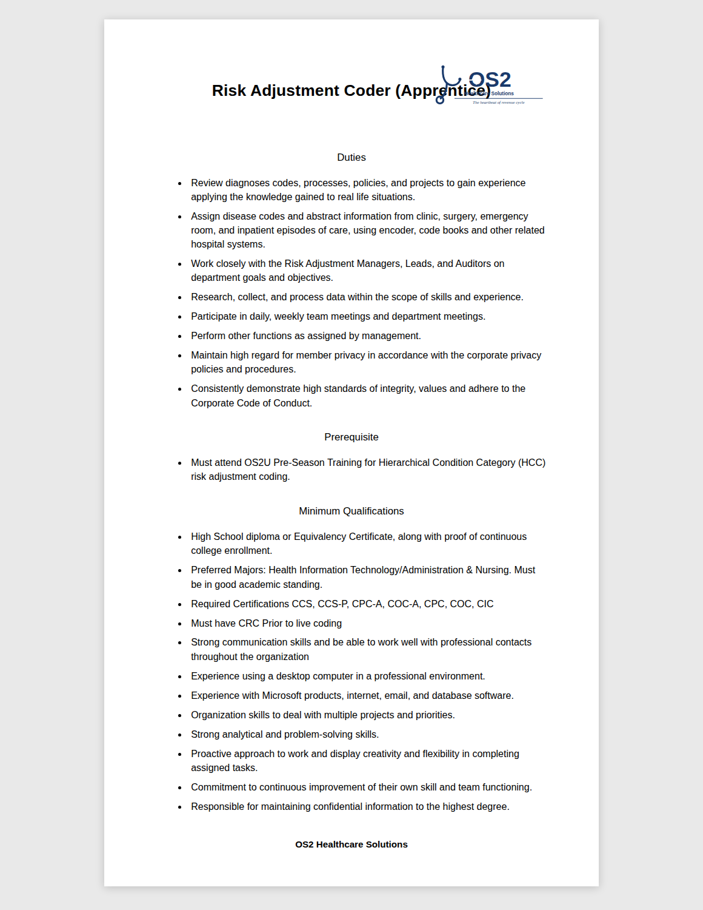OS2 Healthcare Solutions The heartbeat of revenue cycle
Risk Adjustment Coder (Apprentice)
Duties
Review diagnoses codes, processes, policies, and projects to gain experience applying the knowledge gained to real life situations.
Assign disease codes and abstract information from clinic, surgery, emergency room, and inpatient episodes of care, using encoder, code books and other related hospital systems.
Work closely with the Risk Adjustment Managers, Leads, and Auditors on department goals and objectives.
Research, collect, and process data within the scope of skills and experience.
Participate in daily, weekly team meetings and department meetings.
Perform other functions as assigned by management.
Maintain high regard for member privacy in accordance with the corporate privacy policies and procedures.
Consistently demonstrate high standards of integrity, values and adhere to the Corporate Code of Conduct.
Prerequisite
Must attend OS2U Pre-Season Training for Hierarchical Condition Category (HCC) risk adjustment coding.
Minimum Qualifications
High School diploma or Equivalency Certificate, along with proof of continuous college enrollment.
Preferred Majors: Health Information Technology/Administration & Nursing. Must be in good academic standing.
Required Certifications CCS, CCS-P, CPC-A, COC-A, CPC, COC, CIC
Must have CRC Prior to live coding
Strong communication skills and be able to work well with professional contacts throughout the organization
Experience using a desktop computer in a professional environment.
Experience with Microsoft products, internet, email, and database software.
Organization skills to deal with multiple projects and priorities.
Strong analytical and problem-solving skills.
Proactive approach to work and display creativity and flexibility in completing assigned tasks.
Commitment to continuous improvement of their own skill and team functioning.
Responsible for maintaining confidential information to the highest degree.
OS2 Healthcare Solutions